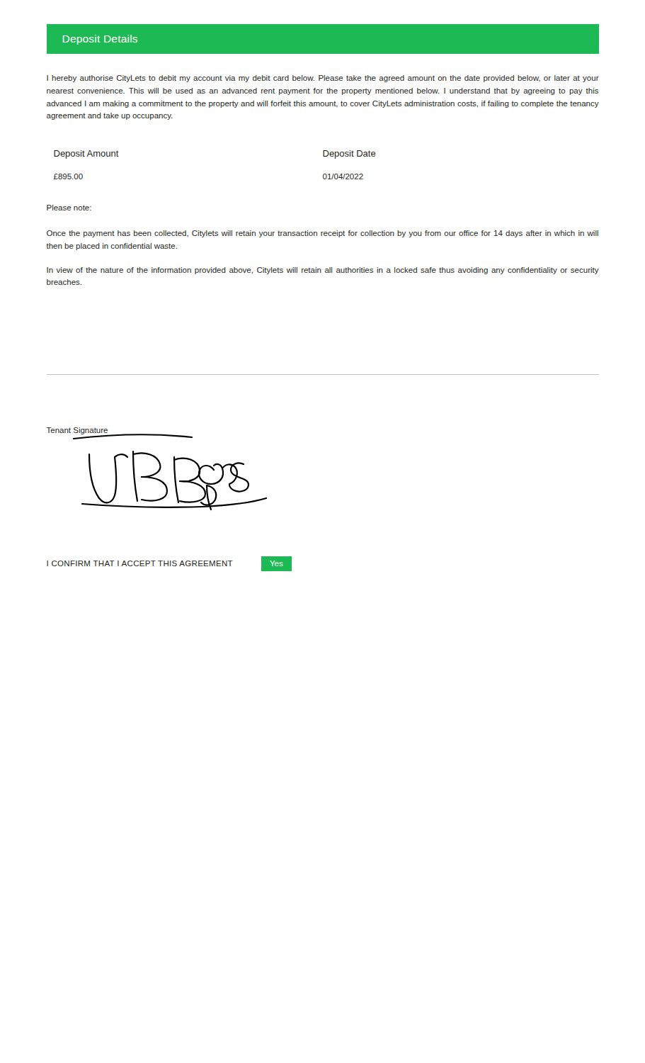Deposit Details
I hereby authorise CityLets to debit my account via my debit card below. Please take the agreed amount on the date provided below, or later at your nearest convenience. This will be used as an advanced rent payment for the property mentioned below. I understand that by agreeing to pay this advanced I am making a commitment to the property and will forfeit this amount, to cover CityLets administration costs, if failing to complete the tenancy agreement and take up occupancy.
Deposit Amount
Deposit Date
£895.00
01/04/2022
Please note:
Once the payment has been collected, Citylets will retain your transaction receipt for collection by you from our office for 14 days after in which in will then be placed in confidential waste.
In view of the nature of the information provided above, Citylets will retain all authorities in a locked safe thus avoiding any confidentiality or security breaches.
Tenant Signature
I CONFIRM THAT I ACCEPT THIS AGREEMENT Yes